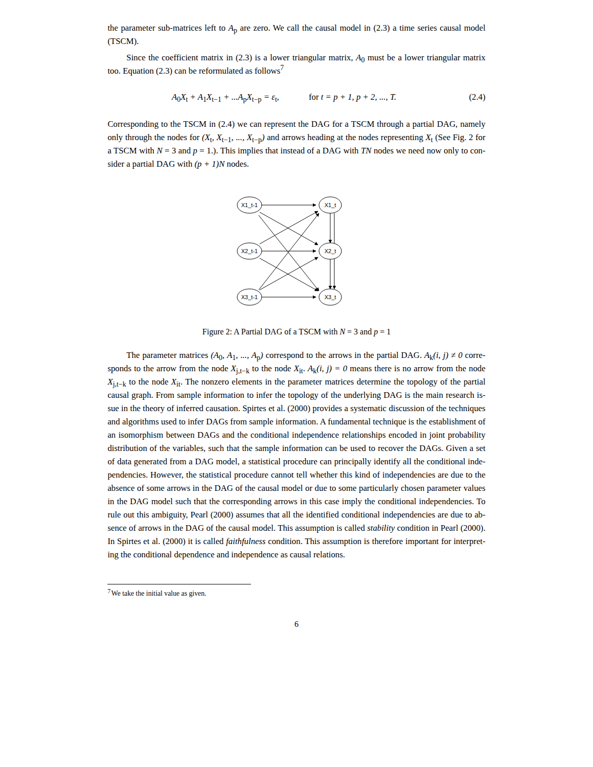the parameter sub-matrices left to Ap are zero. We call the causal model in (2.3) a time series causal model (TSCM).
Since the coefficient matrix in (2.3) is a lower triangular matrix, A0 must be a lower triangular matrix too. Equation (2.3) can be reformulated as follows7
A0Xt + A1Xt−1 + ...ApXt−p = εt, for t = p + 1, p + 2, ..., T.
(2.4)
Corresponding to the TSCM in (2.4) we can represent the DAG for a TSCM through a partial DAG, namely only through the nodes for (Xt, Xt−1, ..., Xt−p) and arrows heading at the nodes representing Xt (See Fig. 2 for a TSCM with N = 3 and p = 1.). This implies that instead of a DAG with TN nodes we need now only to consider a partial DAG with (p + 1)N nodes.
X1_t-1 X2_t-1 X3_t-1 X1_t X2_t X3_t
Figure 2: A Partial DAG of a TSCM with N = 3 and p = 1
The parameter matrices (A0, A1, ..., Ap) correspond to the arrows in the partial DAG. Ak(i, j) ≠ 0 corresponds to the arrow from the node Xj,t−k to the node Xit. Ak(i, j) = 0 means there is no arrow from the node Xj,t−k to the node Xit. The nonzero elements in the parameter matrices determine the topology of the partial causal graph. From sample information to infer the topology of the underlying DAG is the main research issue in the theory of inferred causation. Spirtes et al. (2000) provides a systematic discussion of the techniques and algorithms used to infer DAGs from sample information. A fundamental technique is the establishment of an isomorphism between DAGs and the conditional independence relationships encoded in joint probability distribution of the variables, such that the sample information can be used to recover the DAGs. Given a set of data generated from a DAG model, a statistical procedure can principally identify all the conditional independencies. However, the statistical procedure cannot tell whether this kind of independencies are due to the absence of some arrows in the DAG of the causal model or due to some particularly chosen parameter values in the DAG model such that the corresponding arrows in this case imply the conditional independencies. To rule out this ambiguity, Pearl (2000) assumes that all the identified conditional independencies are due to absence of arrows in the DAG of the causal model. This assumption is called stability condition in Pearl (2000). In Spirtes et al. (2000) it is called faithfulness condition. This assumption is therefore important for interpreting the conditional dependence and independence as causal relations.
7We take the initial value as given.
6